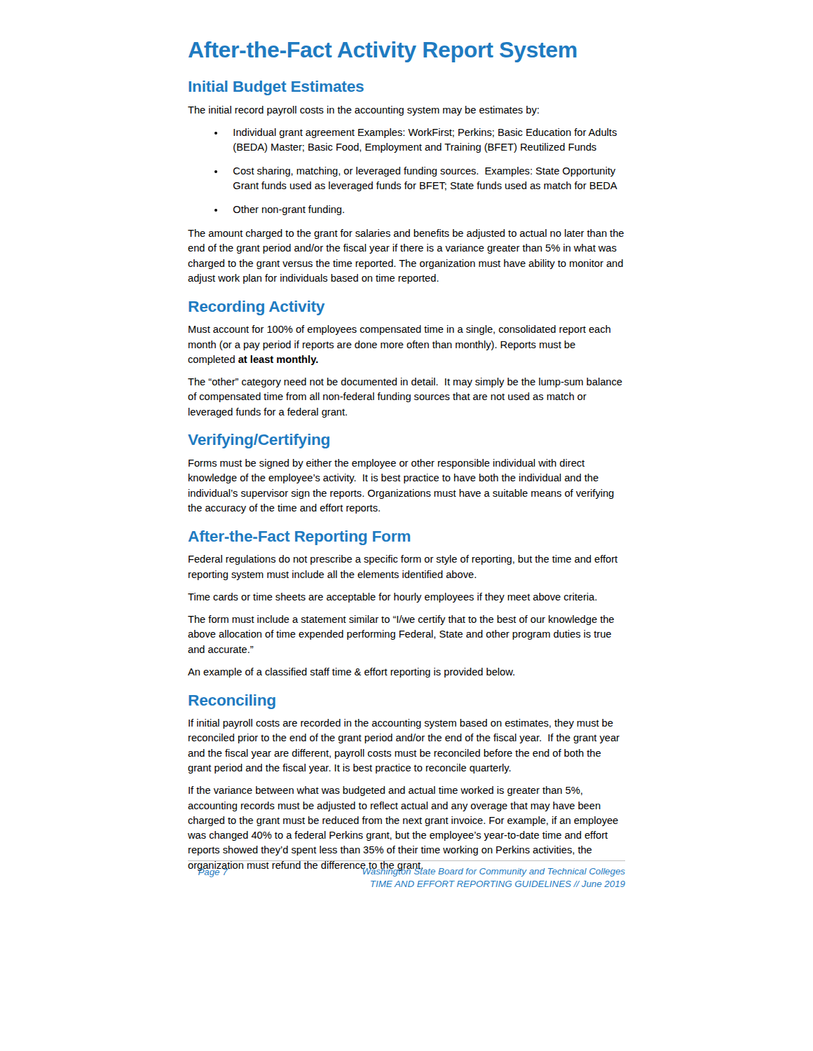After-the-Fact Activity Report System
Initial Budget Estimates
The initial record payroll costs in the accounting system may be estimates by:
Individual grant agreement Examples: WorkFirst; Perkins; Basic Education for Adults (BEDA) Master; Basic Food, Employment and Training (BFET) Reutilized Funds
Cost sharing, matching, or leveraged funding sources. Examples: State Opportunity Grant funds used as leveraged funds for BFET; State funds used as match for BEDA
Other non-grant funding.
The amount charged to the grant for salaries and benefits be adjusted to actual no later than the end of the grant period and/or the fiscal year if there is a variance greater than 5% in what was charged to the grant versus the time reported. The organization must have ability to monitor and adjust work plan for individuals based on time reported.
Recording Activity
Must account for 100% of employees compensated time in a single, consolidated report each month (or a pay period if reports are done more often than monthly). Reports must be completed at least monthly.
The “other” category need not be documented in detail. It may simply be the lump-sum balance of compensated time from all non-federal funding sources that are not used as match or leveraged funds for a federal grant.
Verifying/Certifying
Forms must be signed by either the employee or other responsible individual with direct knowledge of the employee’s activity. It is best practice to have both the individual and the individual’s supervisor sign the reports. Organizations must have a suitable means of verifying the accuracy of the time and effort reports.
After-the-Fact Reporting Form
Federal regulations do not prescribe a specific form or style of reporting, but the time and effort reporting system must include all the elements identified above.
Time cards or time sheets are acceptable for hourly employees if they meet above criteria.
The form must include a statement similar to “I/we certify that to the best of our knowledge the above allocation of time expended performing Federal, State and other program duties is true and accurate.”
An example of a classified staff time & effort reporting is provided below.
Reconciling
If initial payroll costs are recorded in the accounting system based on estimates, they must be reconciled prior to the end of the grant period and/or the end of the fiscal year. If the grant year and the fiscal year are different, payroll costs must be reconciled before the end of both the grant period and the fiscal year. It is best practice to reconcile quarterly.
If the variance between what was budgeted and actual time worked is greater than 5%, accounting records must be adjusted to reflect actual and any overage that may have been charged to the grant must be reduced from the next grant invoice. For example, if an employee was changed 40% to a federal Perkins grant, but the employee’s year-to-date time and effort reports showed they’d spent less than 35% of their time working on Perkins activities, the organization must refund the difference to the grant.
Page 7
Washington State Board for Community and Technical Colleges
TIME AND EFFORT REPORTING GUIDELINES // June 2019